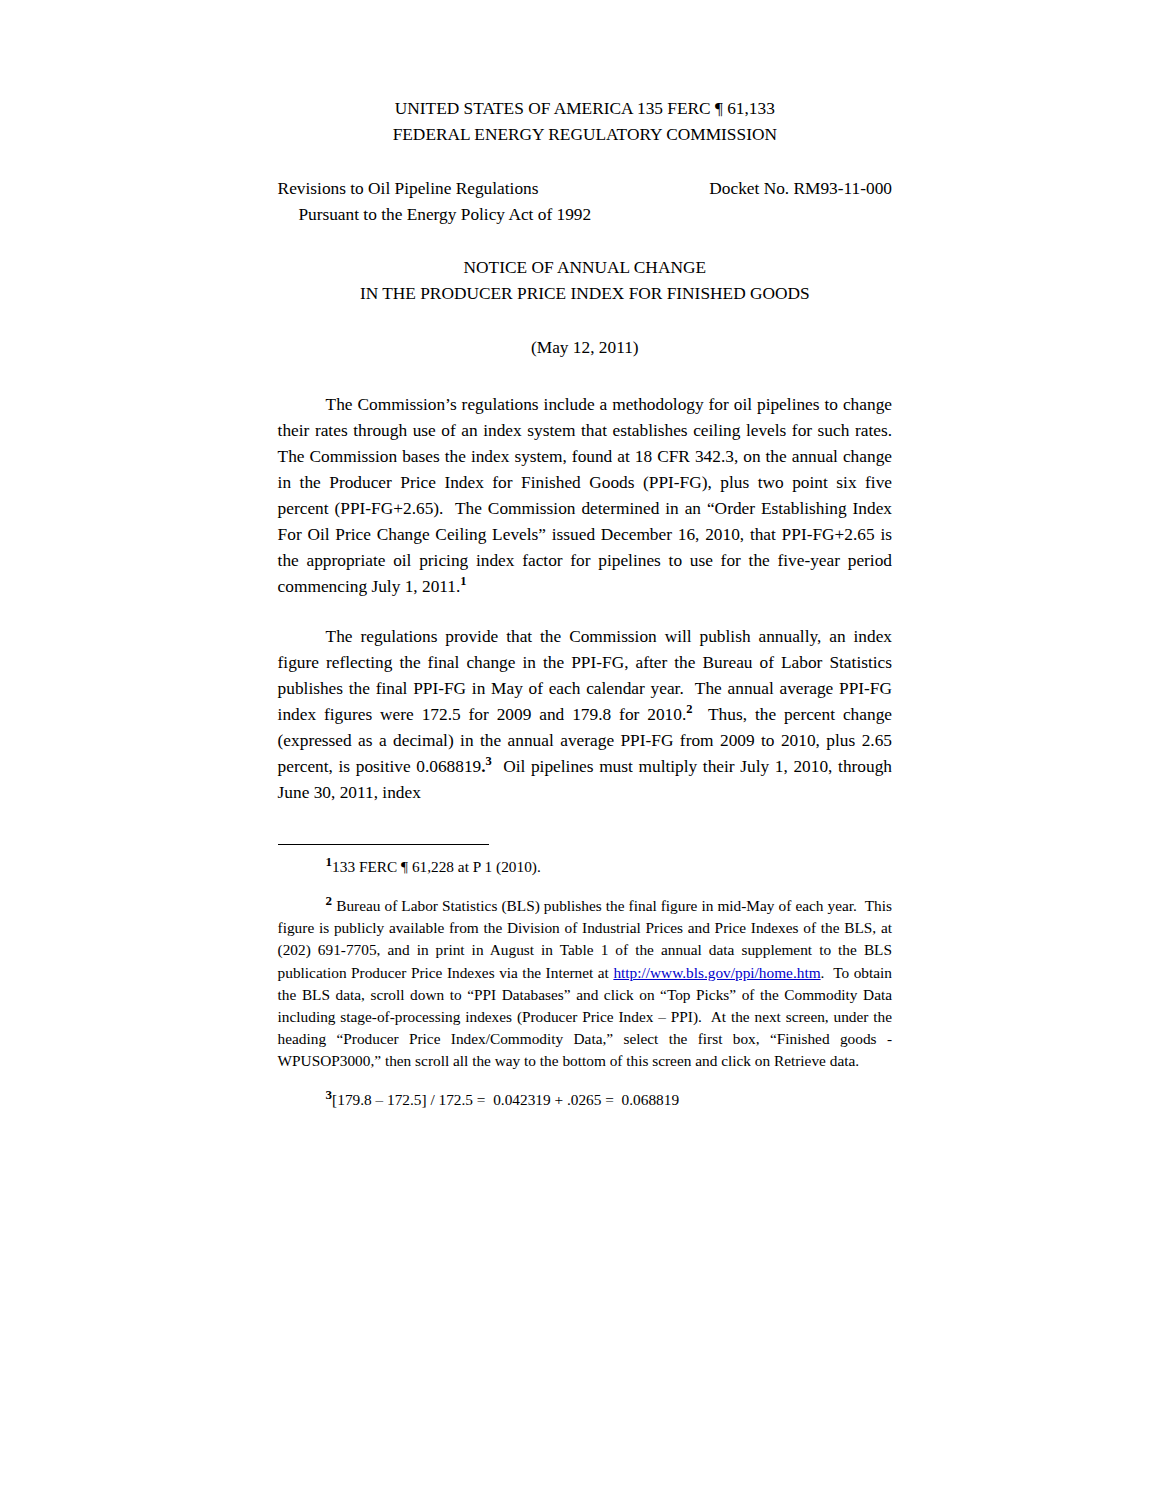UNITED STATES OF AMERICA 135 FERC ¶ 61,133 FEDERAL ENERGY REGULATORY COMMISSION
Revisions to Oil Pipeline Regulations Pursuant to the Energy Policy Act of 1992
Docket No. RM93-11-000
NOTICE OF ANNUAL CHANGE IN THE PRODUCER PRICE INDEX FOR FINISHED GOODS
(May 12, 2011)
The Commission’s regulations include a methodology for oil pipelines to change their rates through use of an index system that establishes ceiling levels for such rates. The Commission bases the index system, found at 18 CFR 342.3, on the annual change in the Producer Price Index for Finished Goods (PPI-FG), plus two point six five percent (PPI-FG+2.65). The Commission determined in an “Order Establishing Index For Oil Price Change Ceiling Levels” issued December 16, 2010, that PPI-FG+2.65 is the appropriate oil pricing index factor for pipelines to use for the five-year period commencing July 1, 2011.1
The regulations provide that the Commission will publish annually, an index figure reflecting the final change in the PPI-FG, after the Bureau of Labor Statistics publishes the final PPI-FG in May of each calendar year. The annual average PPI-FG index figures were 172.5 for 2009 and 179.8 for 2010.2 Thus, the percent change (expressed as a decimal) in the annual average PPI-FG from 2009 to 2010, plus 2.65 percent, is positive 0.068819.3 Oil pipelines must multiply their July 1, 2010, through June 30, 2011, index
1133 FERC ¶ 61,228 at P 1 (2010).
2 Bureau of Labor Statistics (BLS) publishes the final figure in mid-May of each year. This figure is publicly available from the Division of Industrial Prices and Price Indexes of the BLS, at (202) 691-7705, and in print in August in Table 1 of the annual data supplement to the BLS publication Producer Price Indexes via the Internet at http://www.bls.gov/ppi/home.htm. To obtain the BLS data, scroll down to “PPI Databases” and click on “Top Picks” of the Commodity Data including stage-of-processing indexes (Producer Price Index – PPI). At the next screen, under the heading “Producer Price Index/Commodity Data,” select the first box, “Finished goods - WPUSOP3000,” then scroll all the way to the bottom of this screen and click on Retrieve data.
3[179.8 – 172.5] / 172.5 = 0.042319 + .0265 = 0.068819